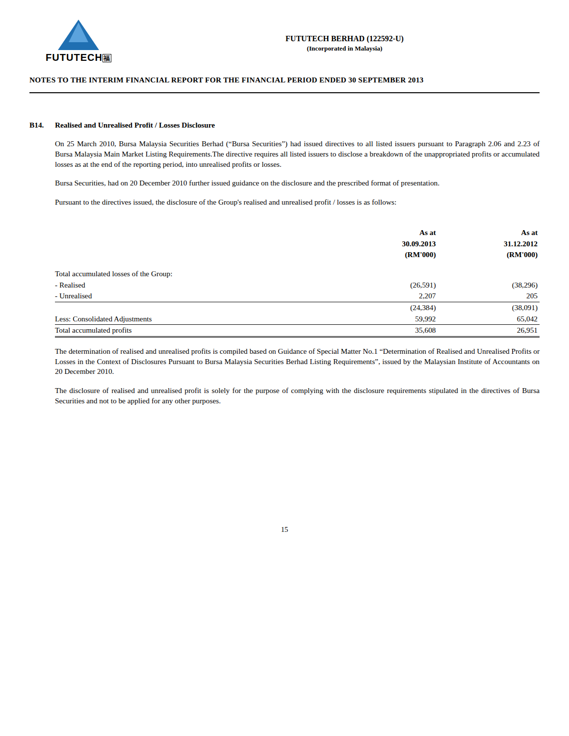FUTUTECH福
FUTUTECH BERHAD (122592-U)
(Incorporated in Malaysia)
NOTES TO THE INTERIM FINANCIAL REPORT FOR THE FINANCIAL PERIOD ENDED 30 SEPTEMBER 2013
B14. Realised and Unrealised Profit / Losses Disclosure
On 25 March 2010, Bursa Malaysia Securities Berhad (“Bursa Securities”) had issued directives to all listed issuers pursuant to Paragraph 2.06 and 2.23 of Bursa Malaysia Main Market Listing Requirements.The directive requires all listed issuers to disclose a breakdown of the unappropriated profits or accumulated losses as at the end of the reporting period, into unrealised profits or losses.
Bursa Securities, had on 20 December 2010 further issued guidance on the disclosure and the prescribed format of presentation.
Pursuant to the directives issued, the disclosure of the Group's realised and unrealised profit / losses is as follows:
| | As at | As at |
| | 30.09.2013 | 31.12.2012 |
| | (RM'000) | (RM'000) |
| Total accumulated losses of the Group: | | |
| - Realised | (26,591) | (38,296) |
| - Unrealised | 2,207 | 205 |
| | (24,384) | (38,091) |
| Less: Consolidated Adjustments | 59,992 | 65,042 |
| Total accumulated profits | 35,608 | 26,951 |
The determination of realised and unrealised profits is compiled based on Guidance of Special Matter No.1 “Determination of Realised and Unrealised Profits or Losses in the Context of Disclosures Pursuant to Bursa Malaysia Securities Berhad Listing Requirements”, issued by the Malaysian Institute of Accountants on 20 December 2010.
The disclosure of realised and unrealised profit is solely for the purpose of complying with the disclosure requirements stipulated in the directives of Bursa Securities and not to be applied for any other purposes.
15